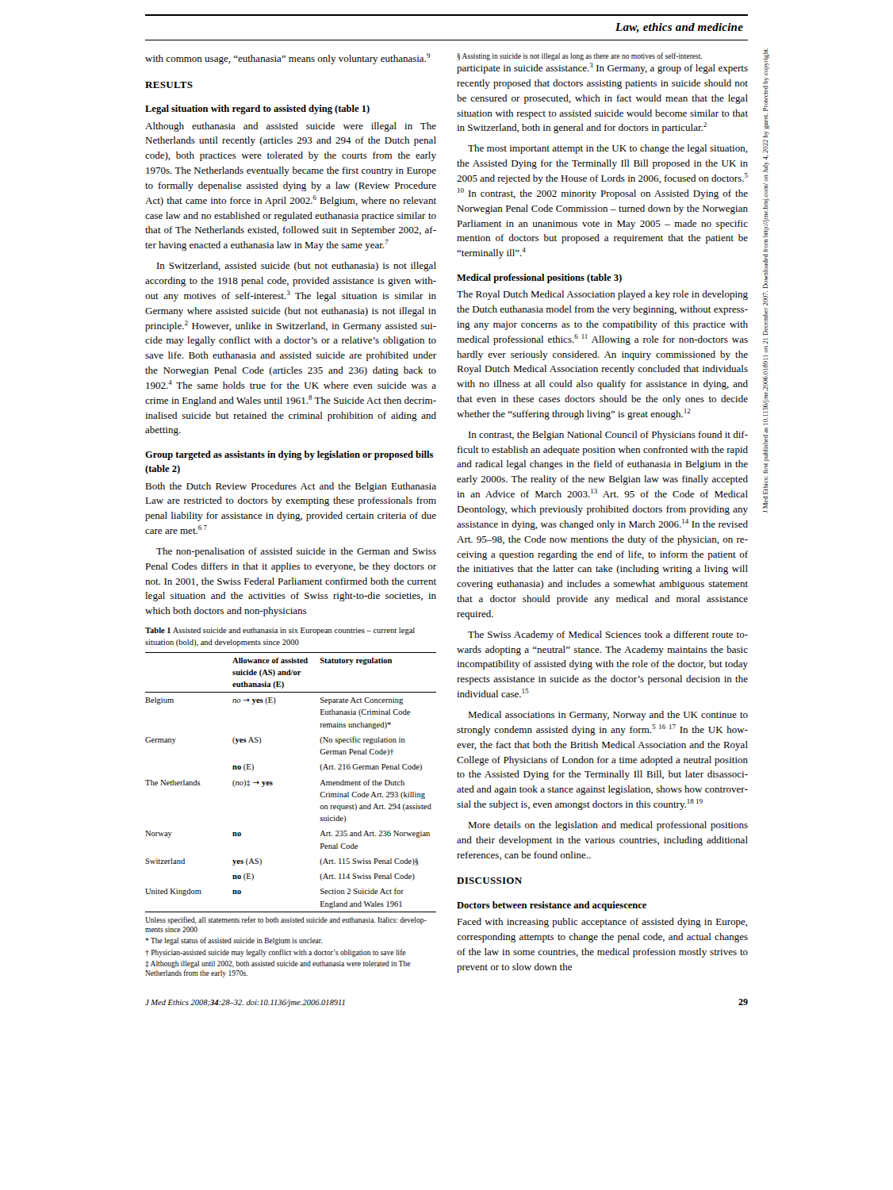J Med Ethics: first published as 10.1136/jme.2006.018911 on 21 December 2007. Downloaded from http://jme.bmj.com/ on July 4, 2022 by guest. Protected by copyright.
Law, ethics and medicine
with common usage, “euthanasia” means only voluntary euthanasia.9
RESULTS
Legal situation with regard to assisted dying (table 1)
Although euthanasia and assisted suicide were illegal in The Netherlands until recently (articles 293 and 294 of the Dutch penal code), both practices were tolerated by the courts from the early 1970s. The Netherlands eventually became the first country in Europe to formally depenalise assisted dying by a law (Review Procedure Act) that came into force in April 2002.6 Belgium, where no relevant case law and no established or regulated euthanasia practice similar to that of The Netherlands existed, followed suit in September 2002, after having enacted a euthanasia law in May the same year.7
In Switzerland, assisted suicide (but not euthanasia) is not illegal according to the 1918 penal code, provided assistance is given without any motives of self-interest.3 The legal situation is similar in Germany where assisted suicide (but not euthanasia) is not illegal in principle.2 However, unlike in Switzerland, in Germany assisted suicide may legally conflict with a doctor’s or a relative’s obligation to save life. Both euthanasia and assisted suicide are prohibited under the Norwegian Penal Code (articles 235 and 236) dating back to 1902.4 The same holds true for the UK where even suicide was a crime in England and Wales until 1961.8 The Suicide Act then decriminalised suicide but retained the criminal prohibition of aiding and abetting.
Group targeted as assistants in dying by legislation or proposed bills (table 2)
Both the Dutch Review Procedures Act and the Belgian Euthanasia Law are restricted to doctors by exempting these professionals from penal liability for assistance in dying, provided certain criteria of due care are met.6 7
The non-penalisation of assisted suicide in the German and Swiss Penal Codes differs in that it applies to everyone, be they doctors or not. In 2001, the Swiss Federal Parliament confirmed both the current legal situation and the activities of Swiss right-to-die societies, in which both doctors and non-physicians
Table 1 Assisted suicide and euthanasia in six European countries – current legal situation (bold), and developments since 2000
| | Allowance of assisted suicide (AS) and/or euthanasia (E) | Statutory regulation |
| --- | --- | --- |
| Belgium | no → yes (E) | Separate Act Concerning Euthanasia (Criminal Code remains unchanged)* |
| Germany | ( yes AS) | (No specific regulation in German Penal Code)† |
| | no (E) | (Art. 216 German Penal Code) |
| The Netherlands | ( no )‡ → yes | Amendment of the Dutch Criminal Code Art. 293 (killing on request) and Art. 294 (assisted suicide) |
| Norway | no | Art. 235 and Art. 236 Norwegian Penal Code |
| Switzerland | yes (AS) | (Art. 115 Swiss Penal Code)§ |
| | no (E) | (Art. 114 Swiss Penal Code) |
| United Kingdom | no | Section 2 Suicide Act for England and Wales 1961 |
Unless specified, all statements refer to both assisted suicide and euthanasia. Italics: developments since 2000
* The legal status of assisted suicide in Belgium is unclear.
† Physician-assisted suicide may legally conflict with a doctor’s obligation to save life
‡ Although illegal until 2002, both assisted suicide and euthanasia were tolerated in The Netherlands from the early 1970s.
§ Assisting in suicide is not illegal as long as there are no motives of self-interest.
participate in suicide assistance.3 In Germany, a group of legal experts recently proposed that doctors assisting patients in suicide should not be censured or prosecuted, which in fact would mean that the legal situation with respect to assisted suicide would become similar to that in Switzerland, both in general and for doctors in particular.2
The most important attempt in the UK to change the legal situation, the Assisted Dying for the Terminally Ill Bill proposed in the UK in 2005 and rejected by the House of Lords in 2006, focused on doctors.5 10 In contrast, the 2002 minority Proposal on Assisted Dying of the Norwegian Penal Code Commission – turned down by the Norwegian Parliament in an unanimous vote in May 2005 – made no specific mention of doctors but proposed a requirement that the patient be “terminally ill”.4
Medical professional positions (table 3)
The Royal Dutch Medical Association played a key role in developing the Dutch euthanasia model from the very beginning, without expressing any major concerns as to the compatibility of this practice with medical professional ethics.6 11 Allowing a role for non-doctors was hardly ever seriously considered. An inquiry commissioned by the Royal Dutch Medical Association recently concluded that individuals with no illness at all could also qualify for assistance in dying, and that even in these cases doctors should be the only ones to decide whether the “suffering through living” is great enough.12
In contrast, the Belgian National Council of Physicians found it difficult to establish an adequate position when confronted with the rapid and radical legal changes in the field of euthanasia in Belgium in the early 2000s. The reality of the new Belgian law was finally accepted in an Advice of March 2003.13 Art. 95 of the Code of Medical Deontology, which previously prohibited doctors from providing any assistance in dying, was changed only in March 2006.14 In the revised Art. 95–98, the Code now mentions the duty of the physician, on receiving a question regarding the end of life, to inform the patient of the initiatives that the latter can take (including writing a living will covering euthanasia) and includes a somewhat ambiguous statement that a doctor should provide any medical and moral assistance required.
The Swiss Academy of Medical Sciences took a different route towards adopting a “neutral” stance. The Academy maintains the basic incompatibility of assisted dying with the role of the doctor, but today respects assistance in suicide as the doctor’s personal decision in the individual case.15
Medical associations in Germany, Norway and the UK continue to strongly condemn assisted dying in any form.5 16 17 In the UK however, the fact that both the British Medical Association and the Royal College of Physicians of London for a time adopted a neutral position to the Assisted Dying for the Terminally Ill Bill, but later disassociated and again took a stance against legislation, shows how controversial the subject is, even amongst doctors in this country.18 19
More details on the legislation and medical professional positions and their development in the various countries, including additional references, can be found online..
DISCUSSION
Doctors between resistance and acquiescence
Faced with increasing public acceptance of assisted dying in Europe, corresponding attempts to change the penal code, and actual changes of the law in some countries, the medical profession mostly strives to prevent or to slow down the
J Med Ethics 2008;34:28–32. doi:10.1136/jme.2006.018911
29